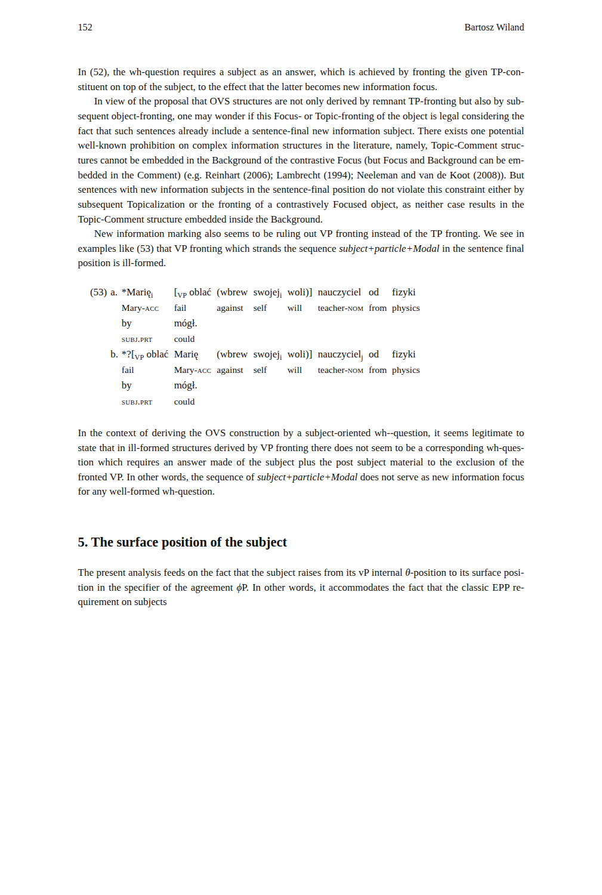152 Bartosz Wiland
In (52), the wh-question requires a subject as an answer, which is achieved by fronting the given TP-constituent on top of the subject, to the effect that the latter becomes new information focus.
In view of the proposal that OVS structures are not only derived by remnant TP-fronting but also by subsequent object-fronting, one may wonder if this Focus- or Topic-fronting of the object is legal considering the fact that such sentences already include a sentence-final new information subject. There exists one potential well-known prohibition on complex information structures in the literature, namely, Topic-Comment structures cannot be embedded in the Background of the contrastive Focus (but Focus and Background can be embedded in the Comment) (e.g. Reinhart (2006); Lambrecht (1994); Neeleman and van de Koot (2008)). But sentences with new information subjects in the sentence-final position do not violate this constraint either by subsequent Topicalization or the fronting of a contrastively Focused object, as neither case results in the Topic-Comment structure embedded inside the Background.
New information marking also seems to be ruling out VP fronting instead of the TP fronting. We see in examples like (53) that VP fronting which strands the sequence subject+particle+Modal in the sentence final position is ill-formed.
| (53) | a. | *Marię i | [ VP oblać | (wbrew | swojej i | woli)] | nauczyciel | od | fizyki |
| | | Mary- acc | fail | against | self | will | teacher- nom | from | physics |
| | | by | mógł. |
| | | subj.prt | could |
| | b. | *?[ VP oblać | Marię | (wbrew | swojej i | woli)] | nauczyciel j | od | fizyki |
| | | fail | Mary- acc | against | self | will | teacher- nom | from | physics |
| | | by | mógł. |
| | | subj.prt | could |
In the context of deriving the OVS construction by a subject-oriented wh--question, it seems legitimate to state that in ill-formed structures derived by VP fronting there does not seem to be a corresponding wh-question which requires an answer made of the subject plus the post subject material to the exclusion of the fronted VP. In other words, the sequence of subject+particle+Modal does not serve as new information focus for any well-formed wh-question.
5. The surface position of the subject
The present analysis feeds on the fact that the subject raises from its vP internal θ-position to its surface position in the specifier of the agreement ϕ P. In other words, it accommodates the fact that the classic EPP requirement on subjects